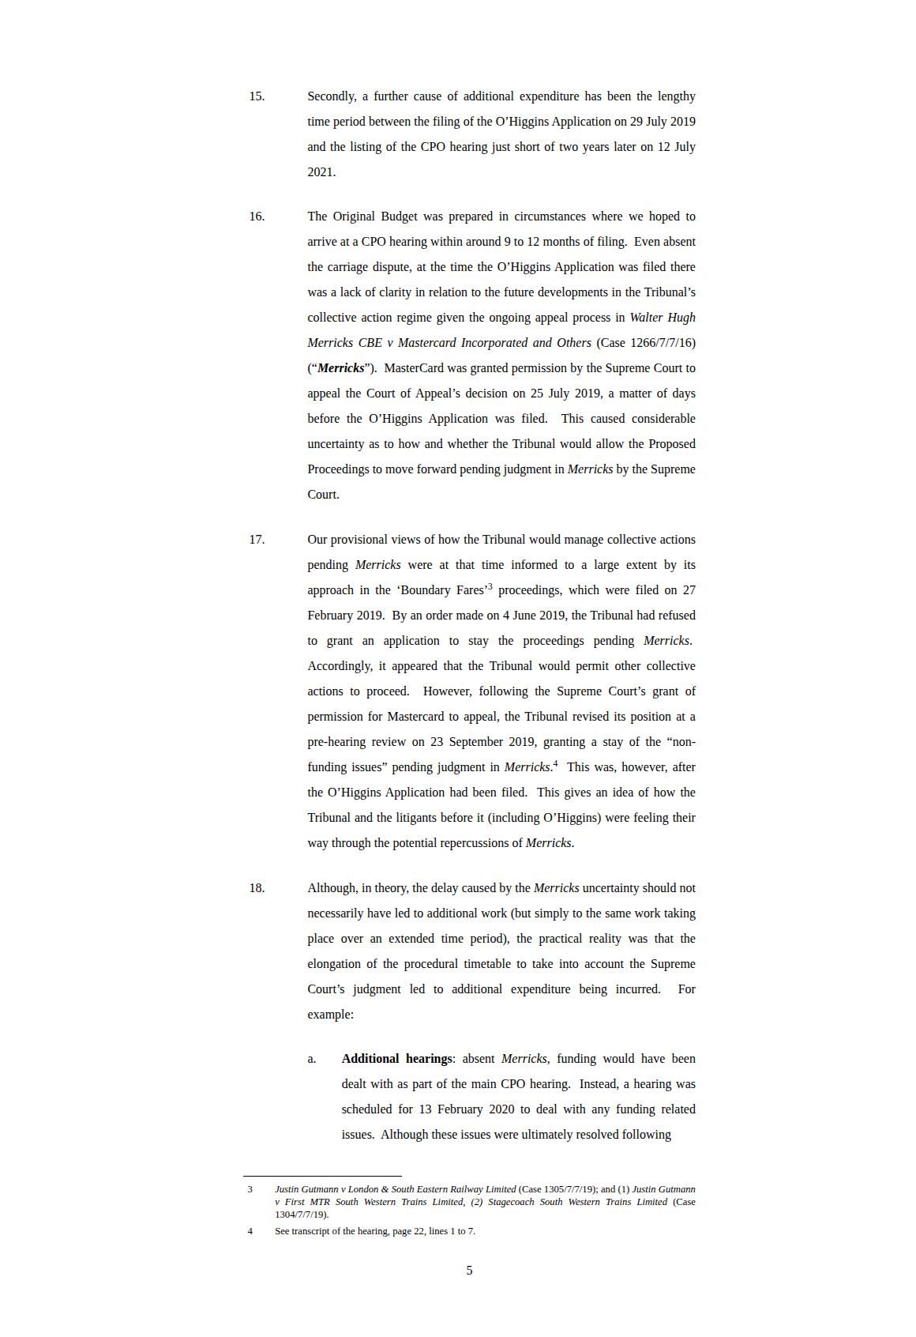Secondly, a further cause of additional expenditure has been the lengthy time period between the filing of the O’Higgins Application on 29 July 2019 and the listing of the CPO hearing just short of two years later on 12 July 2021.
The Original Budget was prepared in circumstances where we hoped to arrive at a CPO hearing within around 9 to 12 months of filing. Even absent the carriage dispute, at the time the O’Higgins Application was filed there was a lack of clarity in relation to the future developments in the Tribunal’s collective action regime given the ongoing appeal process in Walter Hugh Merricks CBE v Mastercard Incorporated and Others (Case 1266/7/7/16) (“Merricks”). MasterCard was granted permission by the Supreme Court to appeal the Court of Appeal’s decision on 25 July 2019, a matter of days before the O’Higgins Application was filed. This caused considerable uncertainty as to how and whether the Tribunal would allow the Proposed Proceedings to move forward pending judgment in Merricks by the Supreme Court.
Our provisional views of how the Tribunal would manage collective actions pending Merricks were at that time informed to a large extent by its approach in the ‘Boundary Fares’3 proceedings, which were filed on 27 February 2019. By an order made on 4 June 2019, the Tribunal had refused to grant an application to stay the proceedings pending Merricks. Accordingly, it appeared that the Tribunal would permit other collective actions to proceed. However, following the Supreme Court’s grant of permission for Mastercard to appeal, the Tribunal revised its position at a pre-hearing review on 23 September 2019, granting a stay of the “non-funding issues” pending judgment in Merricks.4 This was, however, after the O’Higgins Application had been filed. This gives an idea of how the Tribunal and the litigants before it (including O’Higgins) were feeling their way through the potential repercussions of Merricks.
Although, in theory, the delay caused by the Merricks uncertainty should not necessarily have led to additional work (but simply to the same work taking place over an extended time period), the practical reality was that the elongation of the procedural timetable to take into account the Supreme Court’s judgment led to additional expenditure being incurred. For example:
Additional hearings: absent Merricks, funding would have been dealt with as part of the main CPO hearing. Instead, a hearing was scheduled for 13 February 2020 to deal with any funding related issues. Although these issues were ultimately resolved following
3
Justin Gutmann v London & South Eastern Railway Limited (Case 1305/7/7/19); and (1) Justin Gutmann v First MTR South Western Trains Limited, (2) Stagecoach South Western Trains Limited (Case 1304/7/7/19).
4
See transcript of the hearing, page 22, lines 1 to 7.
5